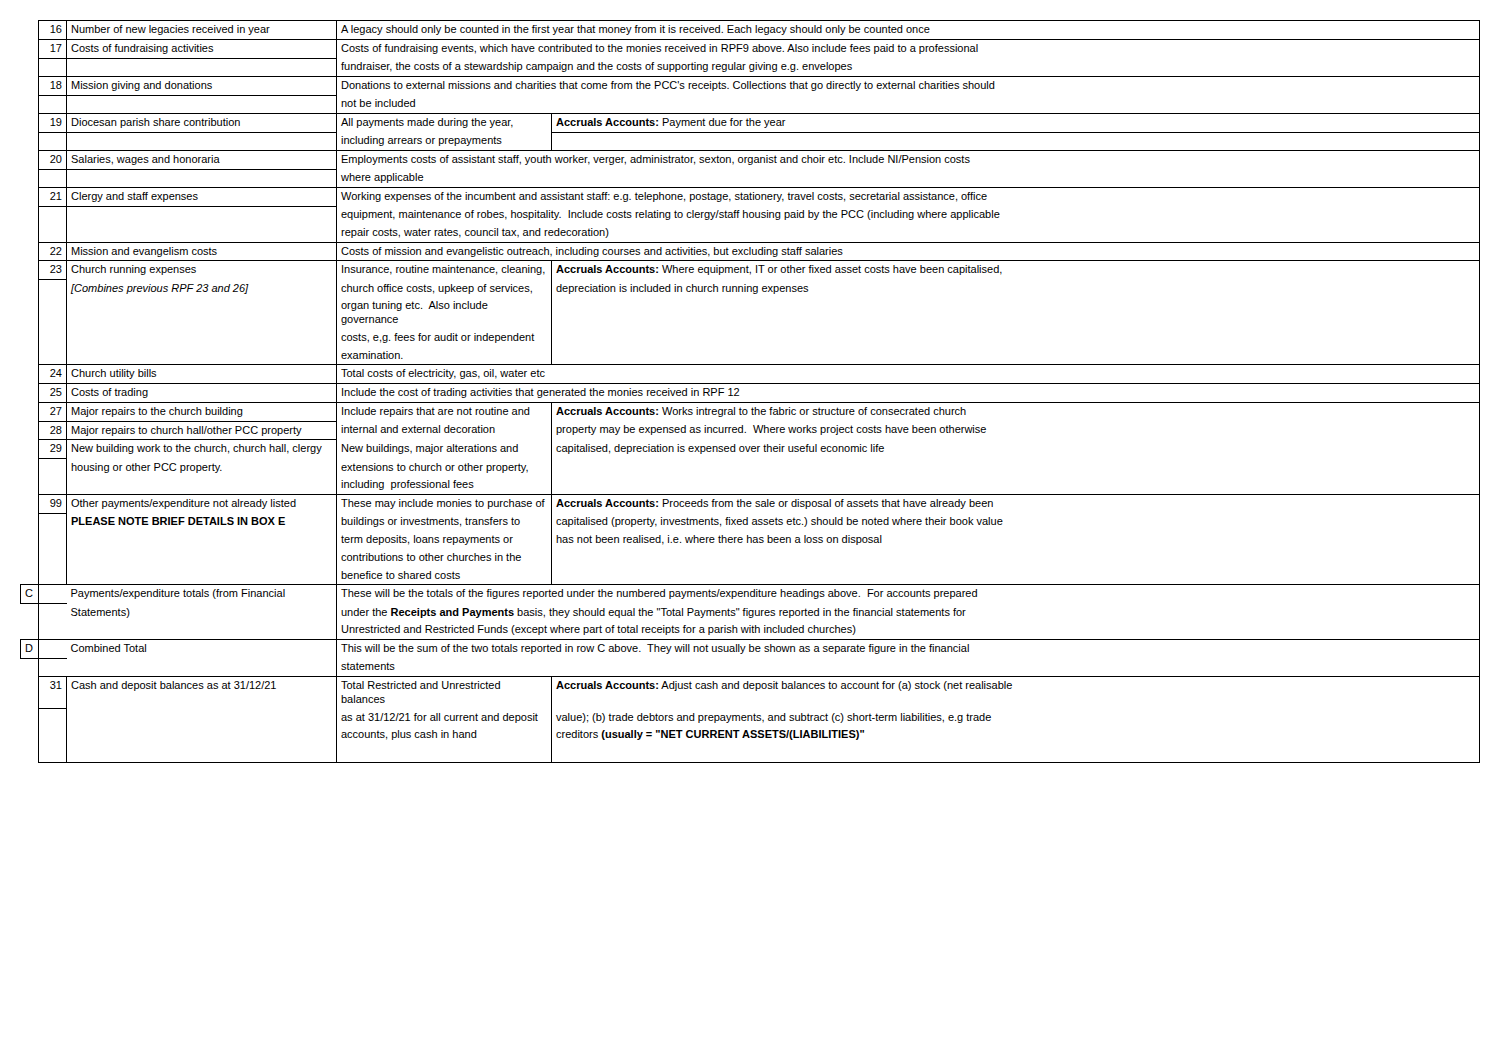| | 16 | Number of new legacies received in year | A legacy should only be counted in the first year that money from it is received. Each legacy should only be counted once |
| | 17 | Costs of fundraising activities | Costs of fundraising events, which have contributed to the monies received in RPF9 above. Also include fees paid to a professional |
| | | | fundraiser, the costs of a stewardship campaign and the costs of supporting regular giving e.g. envelopes |
| | 18 | Mission giving and donations | Donations to external missions and charities that come from the PCC's receipts. Collections that go directly to external charities should |
| | | | not be included |
| | 19 | Diocesan parish share contribution | All payments made during the year, | Accruals Accounts: Payment due for the year |
| | | | including arrears or prepayments | |
| | 20 | Salaries, wages and honoraria | Employments costs of assistant staff, youth worker, verger, administrator, sexton, organist and choir etc. Include NI/Pension costs |
| | | | where applicable |
| | 21 | Clergy and staff expenses | Working expenses of the incumbent and assistant staff: e.g. telephone, postage, stationery, travel costs, secretarial assistance, office |
| | | | equipment, maintenance of robes, hospitality. Include costs relating to clergy/staff housing paid by the PCC (including where applicable |
| | | | repair costs, water rates, council tax, and redecoration) |
| | 22 | Mission and evangelism costs | Costs of mission and evangelistic outreach, including courses and activities, but excluding staff salaries |
| | 23 | Church running expenses | Insurance, routine maintenance, cleaning, | Accruals Accounts: Where equipment, IT or other fixed asset costs have been capitalised, |
| | | [Combines previous RPF 23 and 26] | church office costs, upkeep of services, | depreciation is included in church running expenses |
| | | | organ tuning etc. Also include governance | |
| | | | costs, e,g. fees for audit or independent | |
| | | | examination. | |
| | 24 | Church utility bills | Total costs of electricity, gas, oil, water etc |
| | 25 | Costs of trading | Include the cost of trading activities that generated the monies received in RPF 12 |
| | 27 | Major repairs to the church building | Include repairs that are not routine and | Accruals Accounts: Works intregral to the fabric or structure of consecrated church |
| | 28 | Major repairs to church hall/other PCC property | internal and external decoration | property may be expensed as incurred. Where works project costs have been otherwise |
| | 29 | New building work to the church, church hall, clergy | New buildings, major alterations and | capitalised, depreciation is expensed over their useful economic life |
| | | housing or other PCC property. | extensions to church or other property, | |
| | | | including professional fees | |
| | 99 | Other payments/expenditure not already listed | These may include monies to purchase of | Accruals Accounts: Proceeds from the sale or disposal of assets that have already been |
| | | PLEASE NOTE BRIEF DETAILS IN BOX E | buildings or investments, transfers to | capitalised (property, investments, fixed assets etc.) should be noted where their book value |
| | | | term deposits, loans repayments or | has not been realised, i.e. where there has been a loss on disposal |
| | | | contributions to other churches in the | |
| | | | benefice to shared costs | |
| C | | Payments/expenditure totals (from Financial | These will be the totals of the figures reported under the numbered payments/expenditure headings above. For accounts prepared |
| | | Statements) | under the Receipts and Payments basis, they should equal the "Total Payments" figures reported in the financial statements for |
| | | | Unrestricted and Restricted Funds (except where part of total receipts for a parish with included churches) |
| D | | Combined Total | This will be the sum of the two totals reported in row C above. They will not usually be shown as a separate figure in the financial |
| | | | statements |
| | 31 | Cash and deposit balances as at 31/12/21 | Total Restricted and Unrestricted balances | Accruals Accounts: Adjust cash and deposit balances to account for (a) stock (net realisable |
| | | | as at 31/12/21 for all current and deposit | value); (b) trade debtors and prepayments, and subtract (c) short-term liabilities, e.g trade |
| | | | accounts, plus cash in hand | creditors (usually = "NET CURRENT ASSETS/(LIABILITIES)" |